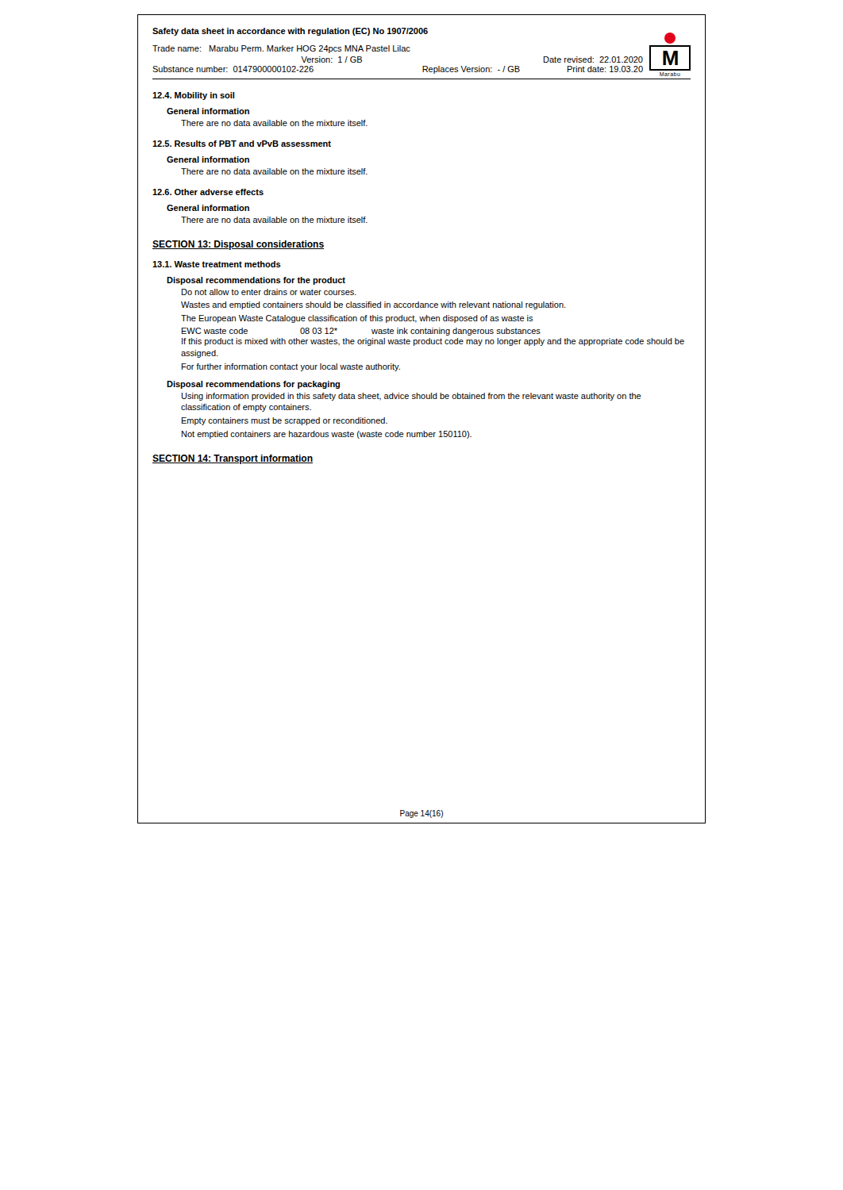Safety data sheet in accordance with regulation (EC) No 1907/2006
Trade name: Marabu Perm. Marker HOG 24pcs MNA Pastel Lilac
Version: 1 / GB
Date revised: 22.01.2020
Substance number: 0147900000102-226
Replaces Version: - / GB
Print date: 19.03.20
M
Marabu
12.4. Mobility in soil
General information
There are no data available on the mixture itself.
12.5. Results of PBT and vPvB assessment
General information
There are no data available on the mixture itself.
12.6. Other adverse effects
General information
There are no data available on the mixture itself.
SECTION 13: Disposal considerations
13.1. Waste treatment methods
Disposal recommendations for the product
Do not allow to enter drains or water courses.
Wastes and emptied containers should be classified in accordance with relevant national regulation.
The European Waste Catalogue classification of this product, when disposed of as waste is
EWC waste code
08 03 12*
waste ink containing dangerous substances
If this product is mixed with other wastes, the original waste product code may no longer apply and the appropriate code should be assigned.
For further information contact your local waste authority.
Disposal recommendations for packaging
Using information provided in this safety data sheet, advice should be obtained from the relevant waste authority on the classification of empty containers.
Empty containers must be scrapped or reconditioned.
Not emptied containers are hazardous waste (waste code number 150110).
SECTION 14: Transport information
Page 14(16)